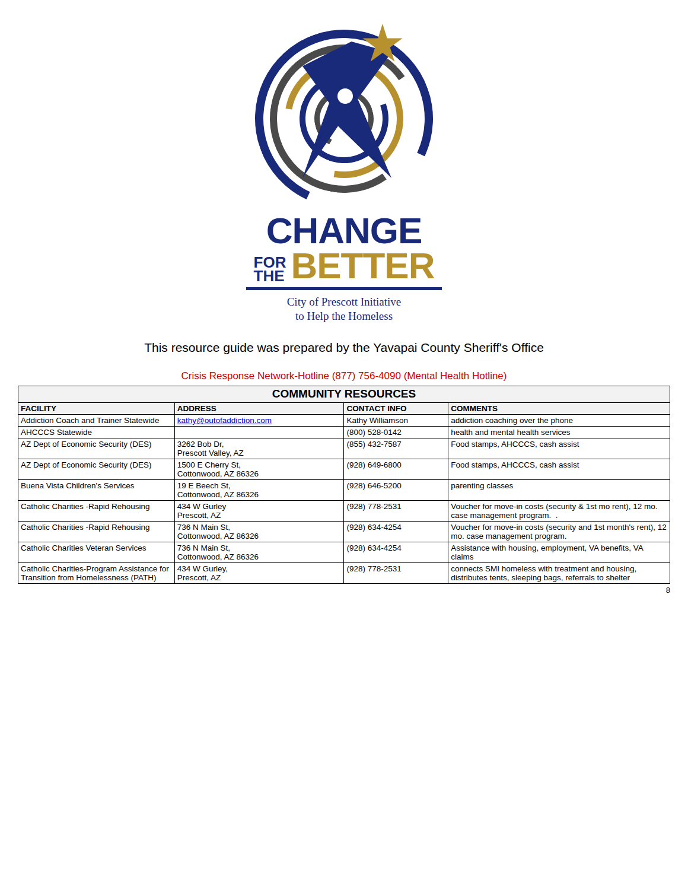CHANGE
FOR
THE
BETTER
City of Prescott Initiative
to Help the Homeless
This resource guide was prepared by the Yavapai County Sheriff's Office
Crisis Response Network-Hotline (877) 756-4090 (Mental Health Hotline)
COMMUNITY RESOURCES
| FACILITY | ADDRESS | CONTACT INFO | COMMENTS |
| --- | --- | --- | --- |
| Addiction Coach and Trainer Statewide | kathy@outofaddiction.com | Kathy Williamson | addiction coaching over the phone |
| AHCCCS Statewide | | (800) 528-0142 | health and mental health services |
| AZ Dept of Economic Security (DES) | 3262 Bob Dr, Prescott Valley, AZ | (855) 432-7587 | Food stamps, AHCCCS, cash assist |
| AZ Dept of Economic Security (DES) | 1500 E Cherry St, Cottonwood, AZ 86326 | (928) 649-6800 | Food stamps, AHCCCS, cash assist |
| Buena Vista Children's Services | 19 E Beech St, Cottonwood, AZ 86326 | (928) 646-5200 | parenting classes |
| Catholic Charities -Rapid Rehousing | 434 W Gurley Prescott, AZ | (928) 778-2531 | Voucher for move-in costs (security & 1st mo rent), 12 mo. case management program. . |
| Catholic Charities -Rapid Rehousing | 736 N Main St, Cottonwood, AZ 86326 | (928) 634-4254 | Voucher for move-in costs (security and 1st month's rent), 12 mo. case management program. |
| Catholic Charities Veteran Services | 736 N Main St, Cottonwood, AZ 86326 | (928) 634-4254 | Assistance with housing, employment, VA benefits, VA claims |
| Catholic Charities-Program Assistance for Transition from Homelessness (PATH) | 434 W Gurley, Prescott, AZ | (928) 778-2531 | connects SMI homeless with treatment and housing, distributes tents, sleeping bags, referrals to shelter |
8